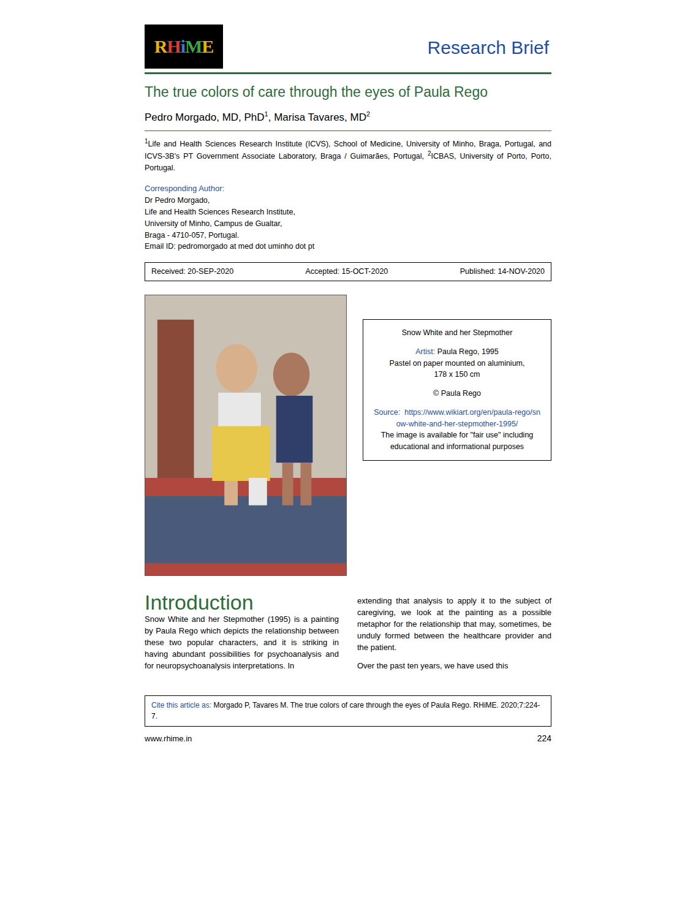RHiME
Research Brief
The true colors of care through the eyes of Paula Rego
Pedro Morgado, MD, PhD1, Marisa Tavares, MD2
1Life and Health Sciences Research Institute (ICVS), School of Medicine, University of Minho, Braga, Portugal, and ICVS-3B's PT Government Associate Laboratory, Braga / Guimarães, Portugal, 2ICBAS, University of Porto, Porto, Portugal.
Corresponding Author:
Dr Pedro Morgado,
Life and Health Sciences Research Institute,
University of Minho, Campus de Gualtar,
Braga - 4710-057, Portugal.
Email ID: pedromorgado at med dot uminho dot pt
Received: 20-SEP-2020 Accepted: 15-OCT-2020 Published: 14-NOV-2020
Snow White and her Stepmother
Artist: Paula Rego, 1995
Pastel on paper mounted on aluminium,
178 x 150 cm
© Paula Rego
Source: https://www.wikiart.org/en/paula-rego/snow-white-and-her-stepmother-1995/
The image is available for "fair use" including educational and informational purposes
Introduction
Snow White and her Stepmother (1995) is a painting by Paula Rego which depicts the relationship between these two popular characters, and it is striking in having abundant possibilities for psychoanalysis and for neuropsychoanalysis interpretations. In
extending that analysis to apply it to the subject of caregiving, we look at the painting as a possible metaphor for the relationship that may, sometimes, be unduly formed between the healthcare provider and the patient.
Over the past ten years, we have used this
Cite this article as: Morgado P, Tavares M. The true colors of care through the eyes of Paula Rego. RHiME. 2020;7:224-7.
www.rhime.in 224